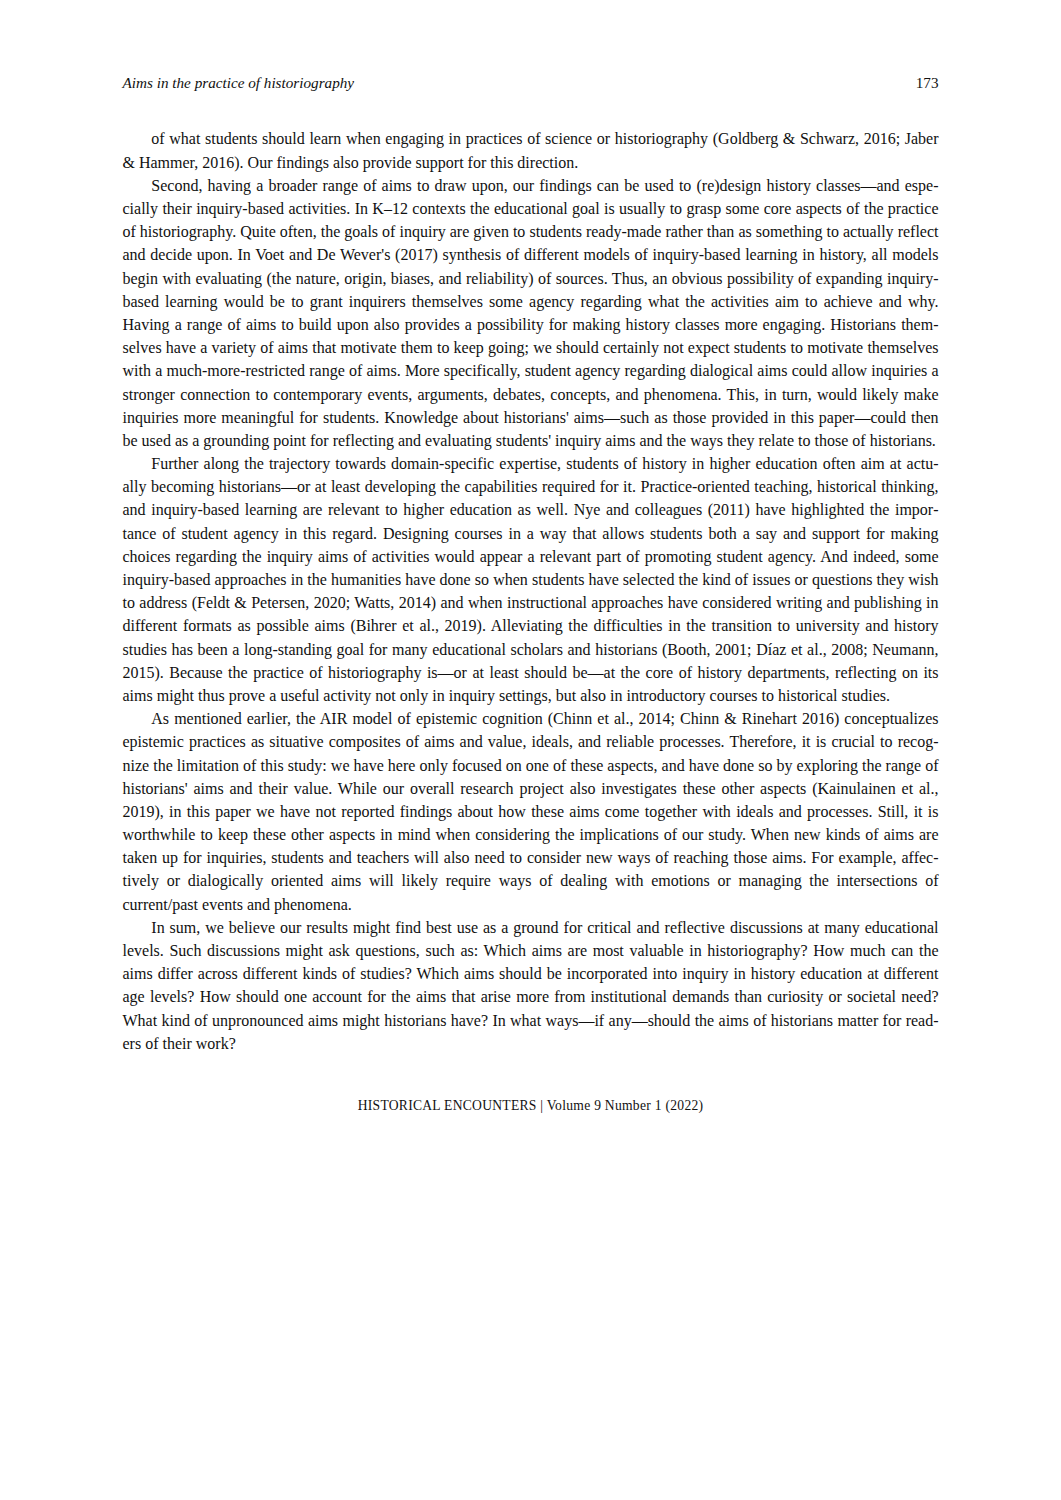Aims in the practice of historiography 173
of what students should learn when engaging in practices of science or historiography (Goldberg & Schwarz, 2016; Jaber & Hammer, 2016). Our findings also provide support for this direction.
Second, having a broader range of aims to draw upon, our findings can be used to (re)design history classes—and especially their inquiry-based activities. In K–12 contexts the educational goal is usually to grasp some core aspects of the practice of historiography. Quite often, the goals of inquiry are given to students ready-made rather than as something to actually reflect and decide upon. In Voet and De Wever's (2017) synthesis of different models of inquiry-based learning in history, all models begin with evaluating (the nature, origin, biases, and reliability) of sources. Thus, an obvious possibility of expanding inquiry-based learning would be to grant inquirers themselves some agency regarding what the activities aim to achieve and why. Having a range of aims to build upon also provides a possibility for making history classes more engaging. Historians themselves have a variety of aims that motivate them to keep going; we should certainly not expect students to motivate themselves with a much-more-restricted range of aims. More specifically, student agency regarding dialogical aims could allow inquiries a stronger connection to contemporary events, arguments, debates, concepts, and phenomena. This, in turn, would likely make inquiries more meaningful for students. Knowledge about historians' aims—such as those provided in this paper—could then be used as a grounding point for reflecting and evaluating students' inquiry aims and the ways they relate to those of historians.
Further along the trajectory towards domain-specific expertise, students of history in higher education often aim at actually becoming historians—or at least developing the capabilities required for it. Practice-oriented teaching, historical thinking, and inquiry-based learning are relevant to higher education as well. Nye and colleagues (2011) have highlighted the importance of student agency in this regard. Designing courses in a way that allows students both a say and support for making choices regarding the inquiry aims of activities would appear a relevant part of promoting student agency. And indeed, some inquiry-based approaches in the humanities have done so when students have selected the kind of issues or questions they wish to address (Feldt & Petersen, 2020; Watts, 2014) and when instructional approaches have considered writing and publishing in different formats as possible aims (Bihrer et al., 2019). Alleviating the difficulties in the transition to university and history studies has been a long-standing goal for many educational scholars and historians (Booth, 2001; Díaz et al., 2008; Neumann, 2015). Because the practice of historiography is—or at least should be—at the core of history departments, reflecting on its aims might thus prove a useful activity not only in inquiry settings, but also in introductory courses to historical studies.
As mentioned earlier, the AIR model of epistemic cognition (Chinn et al., 2014; Chinn & Rinehart 2016) conceptualizes epistemic practices as situative composites of aims and value, ideals, and reliable processes. Therefore, it is crucial to recognize the limitation of this study: we have here only focused on one of these aspects, and have done so by exploring the range of historians' aims and their value. While our overall research project also investigates these other aspects (Kainulainen et al., 2019), in this paper we have not reported findings about how these aims come together with ideals and processes. Still, it is worthwhile to keep these other aspects in mind when considering the implications of our study. When new kinds of aims are taken up for inquiries, students and teachers will also need to consider new ways of reaching those aims. For example, affectively or dialogically oriented aims will likely require ways of dealing with emotions or managing the intersections of current/past events and phenomena.
In sum, we believe our results might find best use as a ground for critical and reflective discussions at many educational levels. Such discussions might ask questions, such as: Which aims are most valuable in historiography? How much can the aims differ across different kinds of studies? Which aims should be incorporated into inquiry in history education at different age levels? How should one account for the aims that arise more from institutional demands than curiosity or societal need? What kind of unpronounced aims might historians have? In what ways—if any—should the aims of historians matter for readers of their work?
HISTORICAL ENCOUNTERS | Volume 9 Number 1 (2022)